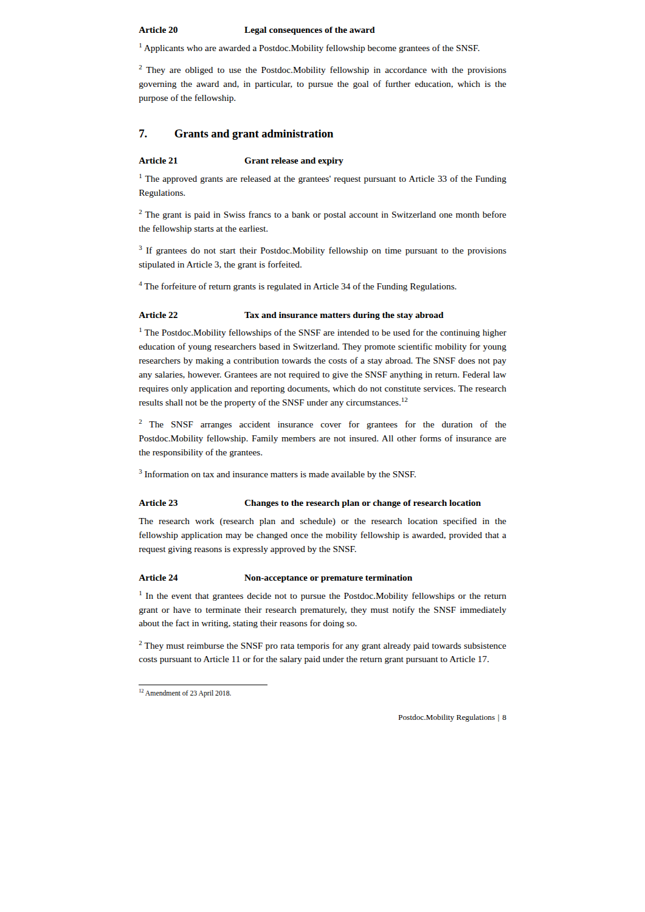Article 20 Legal consequences of the award
1 Applicants who are awarded a Postdoc.Mobility fellowship become grantees of the SNSF.
2 They are obliged to use the Postdoc.Mobility fellowship in accordance with the provisions governing the award and, in particular, to pursue the goal of further education, which is the purpose of the fellowship.
7. Grants and grant administration
Article 21 Grant release and expiry
1 The approved grants are released at the grantees' request pursuant to Article 33 of the Funding Regulations.
2 The grant is paid in Swiss francs to a bank or postal account in Switzerland one month before the fellowship starts at the earliest.
3 If grantees do not start their Postdoc.Mobility fellowship on time pursuant to the provisions stipulated in Article 3, the grant is forfeited.
4 The forfeiture of return grants is regulated in Article 34 of the Funding Regulations.
Article 22 Tax and insurance matters during the stay abroad
1 The Postdoc.Mobility fellowships of the SNSF are intended to be used for the continuing higher education of young researchers based in Switzerland. They promote scientific mobility for young researchers by making a contribution towards the costs of a stay abroad. The SNSF does not pay any salaries, however. Grantees are not required to give the SNSF anything in return. Federal law requires only application and reporting documents, which do not constitute services. The research results shall not be the property of the SNSF under any circumstances.12
2 The SNSF arranges accident insurance cover for grantees for the duration of the Postdoc.Mobility fellowship. Family members are not insured. All other forms of insurance are the responsibility of the grantees.
3 Information on tax and insurance matters is made available by the SNSF.
Article 23 Changes to the research plan or change of research location
The research work (research plan and schedule) or the research location specified in the fellowship application may be changed once the mobility fellowship is awarded, provided that a request giving reasons is expressly approved by the SNSF.
Article 24 Non-acceptance or premature termination
1 In the event that grantees decide not to pursue the Postdoc.Mobility fellowships or the return grant or have to terminate their research prematurely, they must notify the SNSF immediately about the fact in writing, stating their reasons for doing so.
2 They must reimburse the SNSF pro rata temporis for any grant already paid towards subsistence costs pursuant to Article 11 or for the salary paid under the return grant pursuant to Article 17.
12 Amendment of 23 April 2018.
Postdoc.Mobility Regulations|8